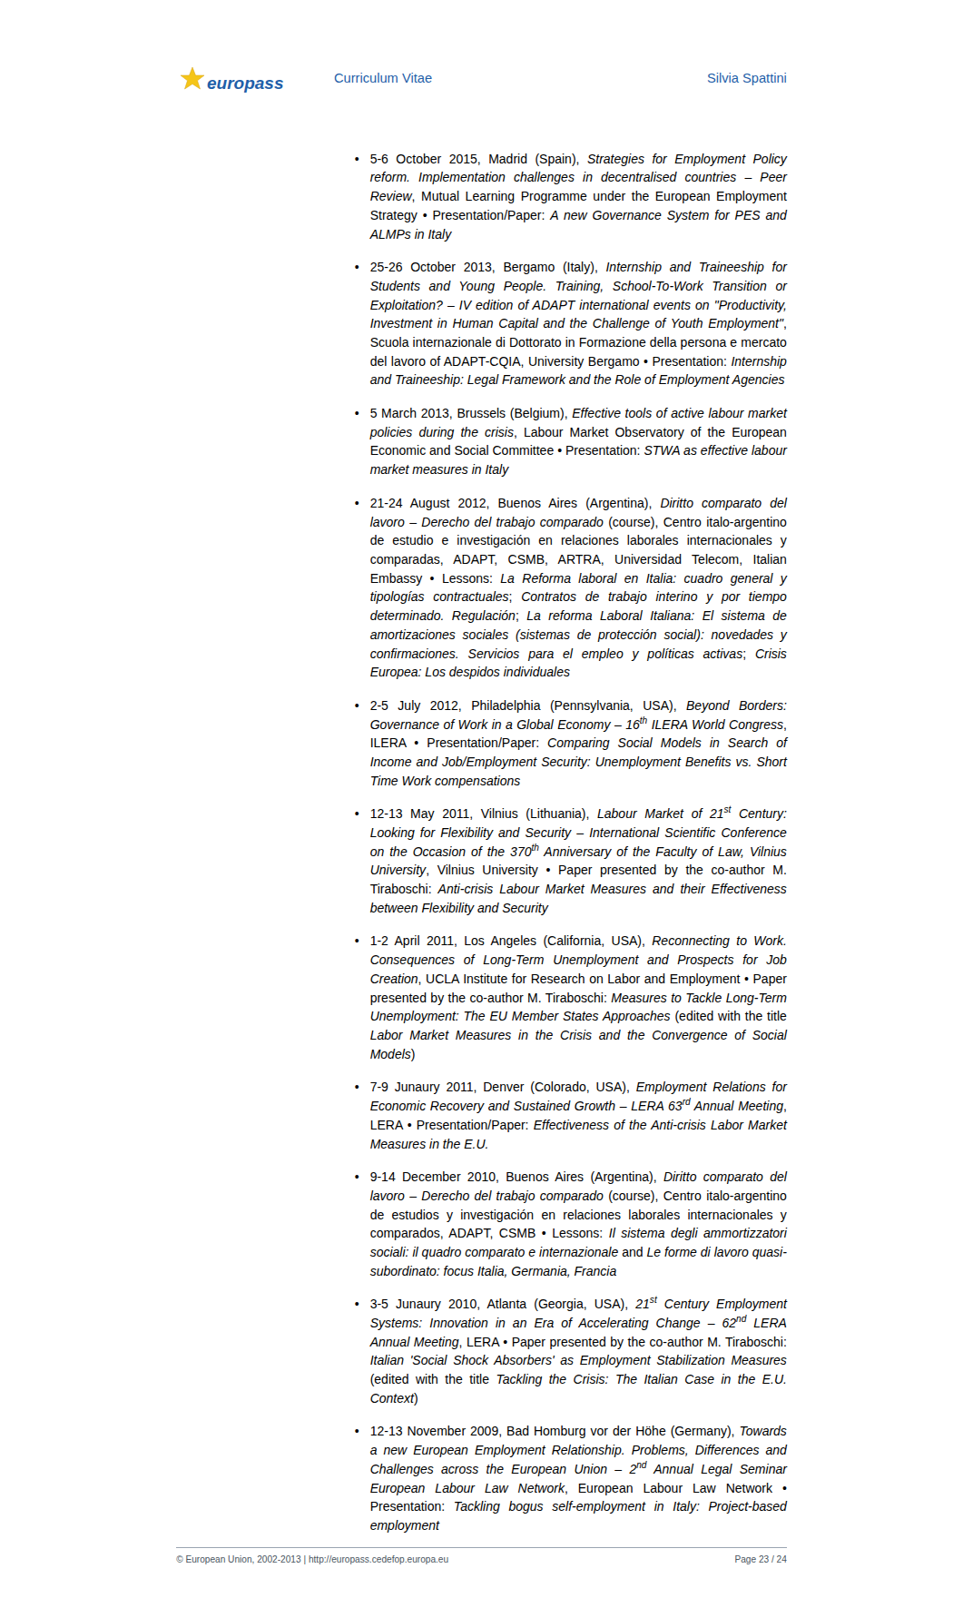europass
Curriculum Vitae Silvia Spattini
5-6 October 2015, Madrid (Spain), Strategies for Employment Policy reform. Implementation challenges in decentralised countries – Peer Review, Mutual Learning Programme under the European Employment Strategy • Presentation/Paper: A new Governance System for PES and ALMPs in Italy
25-26 October 2013, Bergamo (Italy), Internship and Traineeship for Students and Young People. Training, School-To-Work Transition or Exploitation? – IV edition of ADAPT international events on "Productivity, Investment in Human Capital and the Challenge of Youth Employment", Scuola internazionale di Dottorato in Formazione della persona e mercato del lavoro of ADAPT-CQIA, University Bergamo • Presentation: Internship and Traineeship: Legal Framework and the Role of Employment Agencies
5 March 2013, Brussels (Belgium), Effective tools of active labour market policies during the crisis, Labour Market Observatory of the European Economic and Social Committee • Presentation: STWA as effective labour market measures in Italy
21-24 August 2012, Buenos Aires (Argentina), Diritto comparato del lavoro – Derecho del trabajo comparado (course), Centro italo-argentino de estudio e investigación en relaciones laborales internacionales y comparadas, ADAPT, CSMB, ARTRA, Universidad Telecom, Italian Embassy • Lessons: La Reforma laboral en Italia: cuadro general y tipologías contractuales; Contratos de trabajo interino y por tiempo determinado. Regulación; La reforma Laboral Italiana: El sistema de amortizaciones sociales (sistemas de protección social): novedades y confirmaciones. Servicios para el empleo y políticas activas; Crisis Europea: Los despidos individuales
2-5 July 2012, Philadelphia (Pennsylvania, USA), Beyond Borders: Governance of Work in a Global Economy – 16th ILERA World Congress, ILERA • Presentation/Paper: Comparing Social Models in Search of Income and Job/Employment Security: Unemployment Benefits vs. Short Time Work compensations
12-13 May 2011, Vilnius (Lithuania), Labour Market of 21st Century: Looking for Flexibility and Security – International Scientific Conference on the Occasion of the 370th Anniversary of the Faculty of Law, Vilnius University, Vilnius University • Paper presented by the co-author M. Tiraboschi: Anti-crisis Labour Market Measures and their Effectiveness between Flexibility and Security
1-2 April 2011, Los Angeles (California, USA), Reconnecting to Work. Consequences of Long-Term Unemployment and Prospects for Job Creation, UCLA Institute for Research on Labor and Employment • Paper presented by the co-author M. Tiraboschi: Measures to Tackle Long-Term Unemployment: The EU Member States Approaches (edited with the title Labor Market Measures in the Crisis and the Convergence of Social Models)
7-9 Junaury 2011, Denver (Colorado, USA), Employment Relations for Economic Recovery and Sustained Growth – LERA 63rd Annual Meeting, LERA • Presentation/Paper: Effectiveness of the Anti-crisis Labor Market Measures in the E.U.
9-14 December 2010, Buenos Aires (Argentina), Diritto comparato del lavoro – Derecho del trabajo comparado (course), Centro italo-argentino de estudios y investigación en relaciones laborales internacionales y comparados, ADAPT, CSMB • Lessons: Il sistema degli ammortizzatori sociali: il quadro comparato e internazionale and Le forme di lavoro quasi-subordinato: focus Italia, Germania, Francia
3-5 Junaury 2010, Atlanta (Georgia, USA), 21st Century Employment Systems: Innovation in an Era of Accelerating Change – 62nd LERA Annual Meeting, LERA • Paper presented by the co-author M. Tiraboschi: Italian 'Social Shock Absorbers' as Employment Stabilization Measures (edited with the title Tackling the Crisis: The Italian Case in the E.U. Context)
12-13 November 2009, Bad Homburg vor der Höhe (Germany), Towards a new European Employment Relationship. Problems, Differences and Challenges across the European Union – 2nd Annual Legal Seminar European Labour Law Network, European Labour Law Network • Presentation: Tackling bogus self-employment in Italy: Project-based employment
© European Union, 2002-2013 | http://europass.cedefop.europa.eu Page 23 / 24